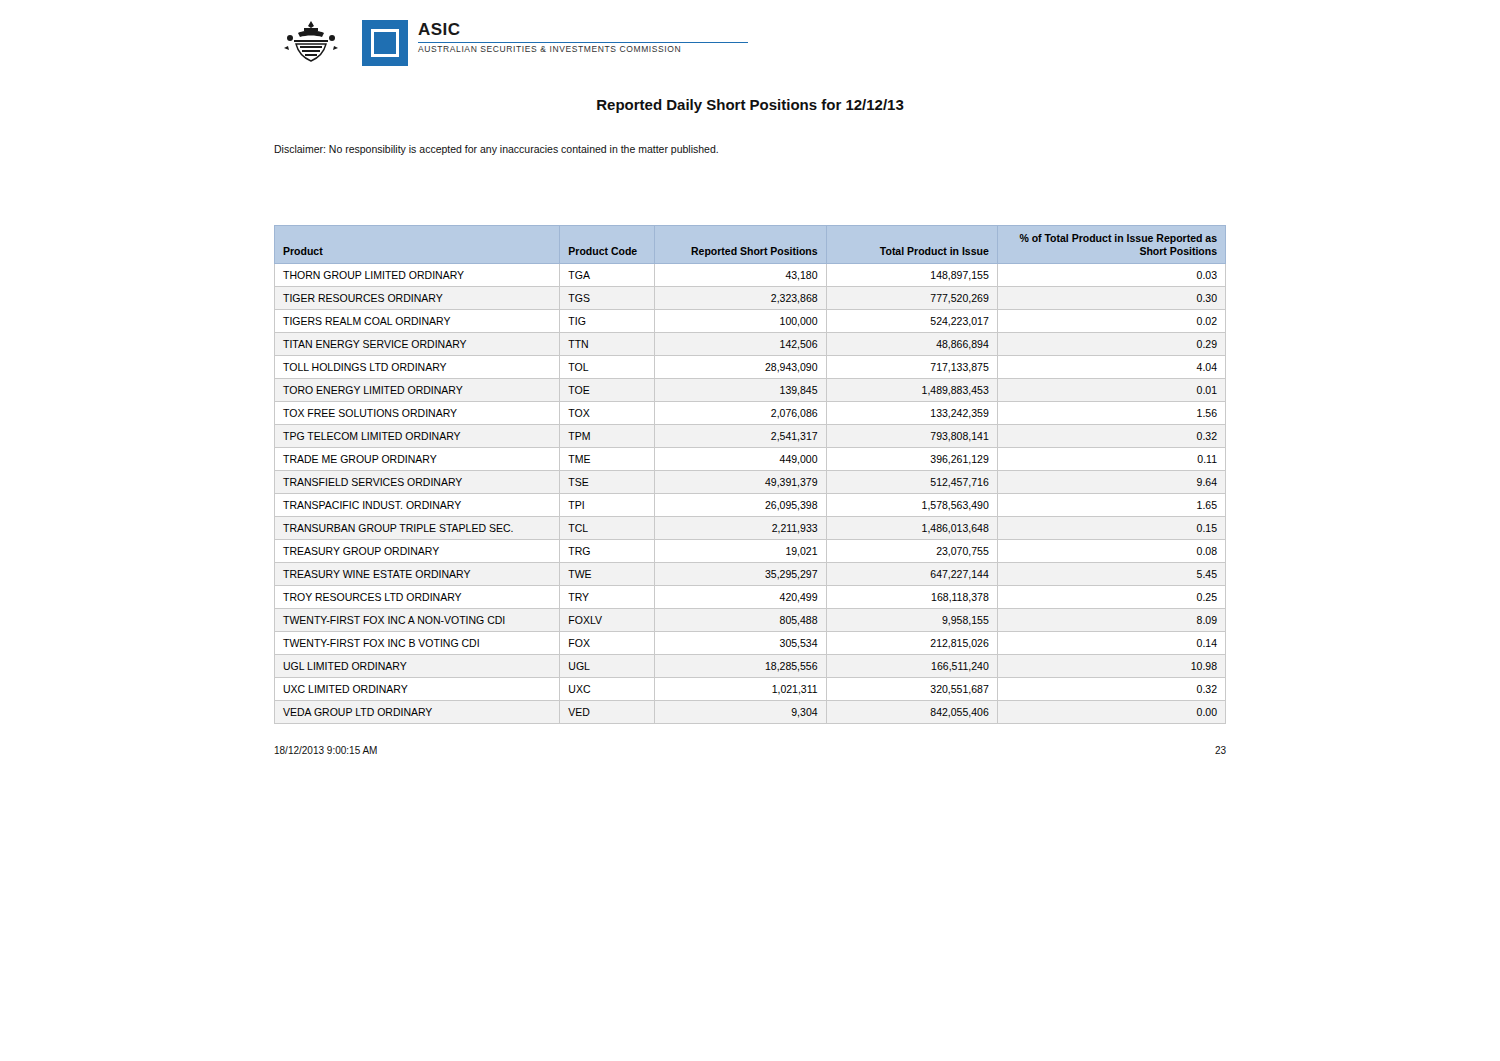ASIC
Australian Securities & Investments Commission
Reported Daily Short Positions for 12/12/13
Disclaimer: No responsibility is accepted for any inaccuracies contained in the matter published.
| Product | Product Code | Reported Short Positions | Total Product in Issue | % of Total Product in Issue Reported as Short Positions |
| --- | --- | --- | --- | --- |
| THORN GROUP LIMITED ORDINARY | TGA | 43,180 | 148,897,155 | 0.03 |
| TIGER RESOURCES ORDINARY | TGS | 2,323,868 | 777,520,269 | 0.30 |
| TIGERS REALM COAL ORDINARY | TIG | 100,000 | 524,223,017 | 0.02 |
| TITAN ENERGY SERVICE ORDINARY | TTN | 142,506 | 48,866,894 | 0.29 |
| TOLL HOLDINGS LTD ORDINARY | TOL | 28,943,090 | 717,133,875 | 4.04 |
| TORO ENERGY LIMITED ORDINARY | TOE | 139,845 | 1,489,883,453 | 0.01 |
| TOX FREE SOLUTIONS ORDINARY | TOX | 2,076,086 | 133,242,359 | 1.56 |
| TPG TELECOM LIMITED ORDINARY | TPM | 2,541,317 | 793,808,141 | 0.32 |
| TRADE ME GROUP ORDINARY | TME | 449,000 | 396,261,129 | 0.11 |
| TRANSFIELD SERVICES ORDINARY | TSE | 49,391,379 | 512,457,716 | 9.64 |
| TRANSPACIFIC INDUST. ORDINARY | TPI | 26,095,398 | 1,578,563,490 | 1.65 |
| TRANSURBAN GROUP TRIPLE STAPLED SEC. | TCL | 2,211,933 | 1,486,013,648 | 0.15 |
| TREASURY GROUP ORDINARY | TRG | 19,021 | 23,070,755 | 0.08 |
| TREASURY WINE ESTATE ORDINARY | TWE | 35,295,297 | 647,227,144 | 5.45 |
| TROY RESOURCES LTD ORDINARY | TRY | 420,499 | 168,118,378 | 0.25 |
| TWENTY-FIRST FOX INC A NON-VOTING CDI | FOXLV | 805,488 | 9,958,155 | 8.09 |
| TWENTY-FIRST FOX INC B VOTING CDI | FOX | 305,534 | 212,815,026 | 0.14 |
| UGL LIMITED ORDINARY | UGL | 18,285,556 | 166,511,240 | 10.98 |
| UXC LIMITED ORDINARY | UXC | 1,021,311 | 320,551,687 | 0.32 |
| VEDA GROUP LTD ORDINARY | VED | 9,304 | 842,055,406 | 0.00 |
18/12/2013 9:00:15 AM
23